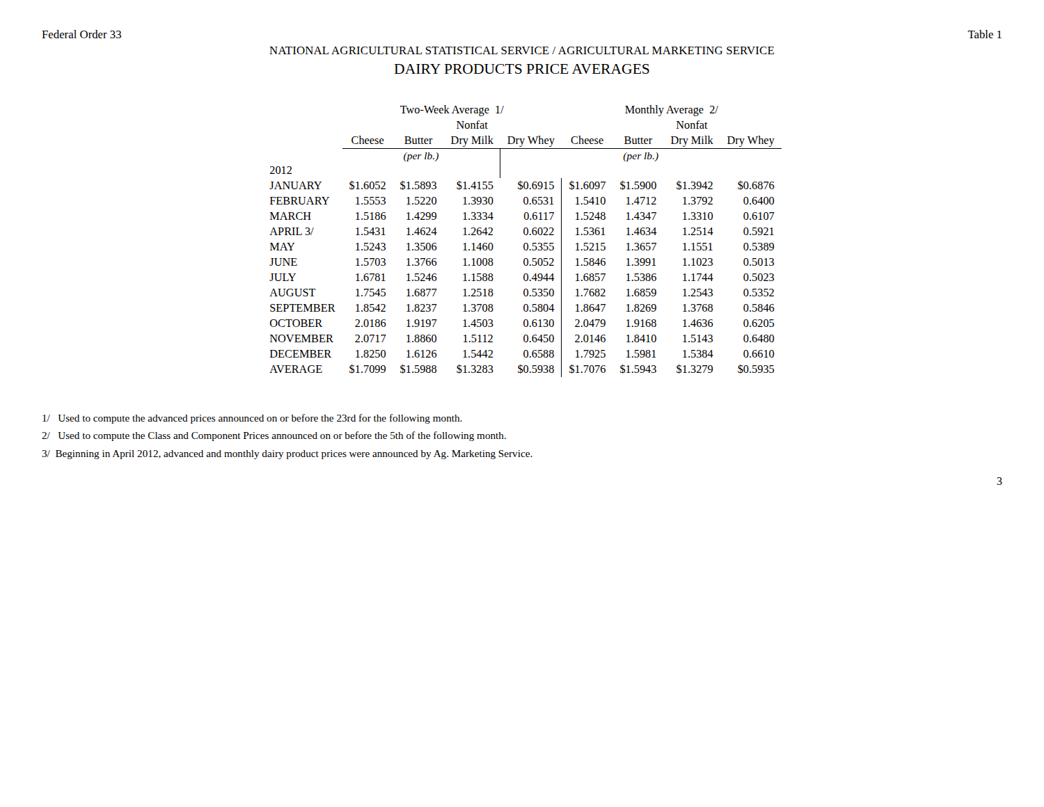Federal Order 33 Table 1
NATIONAL AGRICULTURAL STATISTICAL SERVICE / AGRICULTURAL MARKETING SERVICE
DAIRY PRODUCTS PRICE AVERAGES
| | Two-Week Average 1/ | Monthly Average 2/ |
| | | | Nonfat | | | | Nonfat | |
| | Cheese | Butter | Dry Milk | Dry Whey | Cheese | Butter | Dry Milk | Dry Whey |
| | (per lb.) | | (per lb.) | |
| 2012 | | | | | | | | |
| JANUARY | $1.6052 | $1.5893 | $1.4155 | $0.6915 | $1.6097 | $1.5900 | $1.3942 | $0.6876 |
| FEBRUARY | 1.5553 | 1.5220 | 1.3930 | 0.6531 | 1.5410 | 1.4712 | 1.3792 | 0.6400 |
| MARCH | 1.5186 | 1.4299 | 1.3334 | 0.6117 | 1.5248 | 1.4347 | 1.3310 | 0.6107 |
| APRIL 3/ | 1.5431 | 1.4624 | 1.2642 | 0.6022 | 1.5361 | 1.4634 | 1.2514 | 0.5921 |
| MAY | 1.5243 | 1.3506 | 1.1460 | 0.5355 | 1.5215 | 1.3657 | 1.1551 | 0.5389 |
| JUNE | 1.5703 | 1.3766 | 1.1008 | 0.5052 | 1.5846 | 1.3991 | 1.1023 | 0.5013 |
| JULY | 1.6781 | 1.5246 | 1.1588 | 0.4944 | 1.6857 | 1.5386 | 1.1744 | 0.5023 |
| AUGUST | 1.7545 | 1.6877 | 1.2518 | 0.5350 | 1.7682 | 1.6859 | 1.2543 | 0.5352 |
| SEPTEMBER | 1.8542 | 1.8237 | 1.3708 | 0.5804 | 1.8647 | 1.8269 | 1.3768 | 0.5846 |
| OCTOBER | 2.0186 | 1.9197 | 1.4503 | 0.6130 | 2.0479 | 1.9168 | 1.4636 | 0.6205 |
| NOVEMBER | 2.0717 | 1.8860 | 1.5112 | 0.6450 | 2.0146 | 1.8410 | 1.5143 | 0.6480 |
| DECEMBER | 1.8250 | 1.6126 | 1.5442 | 0.6588 | 1.7925 | 1.5981 | 1.5384 | 0.6610 |
| AVERAGE | $1.7099 | $1.5988 | $1.3283 | $0.5938 | $1.7076 | $1.5943 | $1.3279 | $0.5935 |
1/ Used to compute the advanced prices announced on or before the 23rd for the following month.
2/ Used to compute the Class and Component Prices announced on or before the 5th of the following month.
3/ Beginning in April 2012, advanced and monthly dairy product prices were announced by Ag. Marketing Service.
3